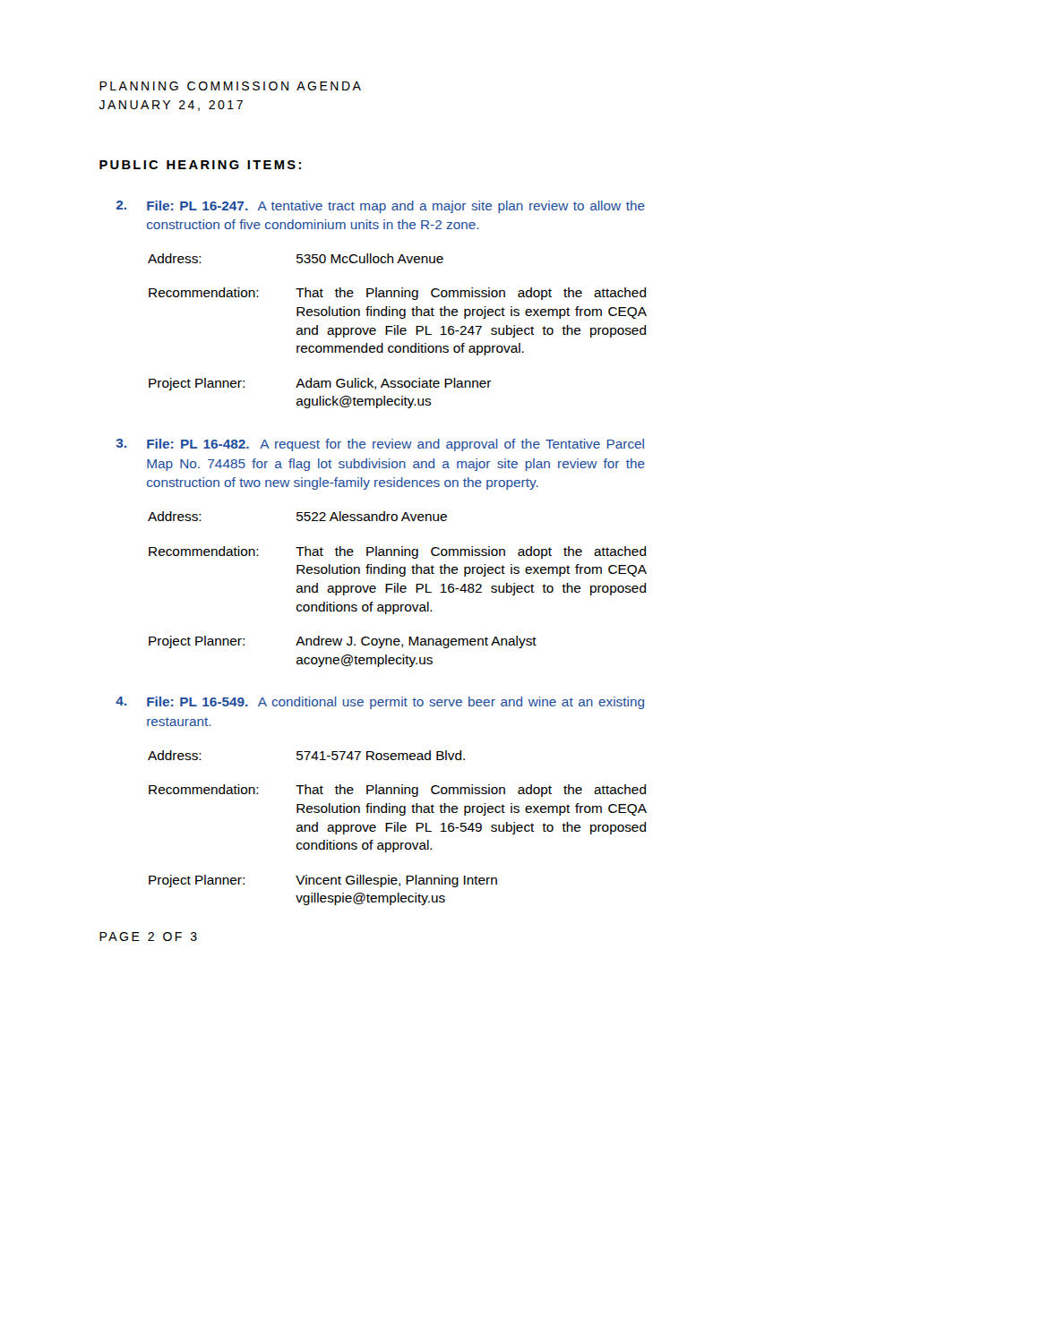PLANNING COMMISSION AGENDA
JANUARY 24, 2017
PUBLIC HEARING ITEMS:
2.
File: PL 16-247. A tentative tract map and a major site plan review to allow the construction of five condominium units in the R-2 zone.
| Address: | 5350 McCulloch Avenue |
| Recommendation: | That the Planning Commission adopt the attached Resolution finding that the project is exempt from CEQA and approve File PL 16-247 subject to the proposed recommended conditions of approval. |
| Project Planner: | Adam Gulick, Associate Planner agulick@templecity.us |
3.
File: PL 16-482. A request for the review and approval of the Tentative Parcel Map No. 74485 for a flag lot subdivision and a major site plan review for the construction of two new single-family residences on the property.
| Address: | 5522 Alessandro Avenue |
| Recommendation: | That the Planning Commission adopt the attached Resolution finding that the project is exempt from CEQA and approve File PL 16-482 subject to the proposed conditions of approval. |
| Project Planner: | Andrew J. Coyne, Management Analyst acoyne@templecity.us |
4.
File: PL 16-549. A conditional use permit to serve beer and wine at an existing restaurant.
| Address: | 5741-5747 Rosemead Blvd. |
| Recommendation: | That the Planning Commission adopt the attached Resolution finding that the project is exempt from CEQA and approve File PL 16-549 subject to the proposed conditions of approval. |
| Project Planner: | Vincent Gillespie, Planning Intern vgillespie@templecity.us |
PAGE 2 OF 3